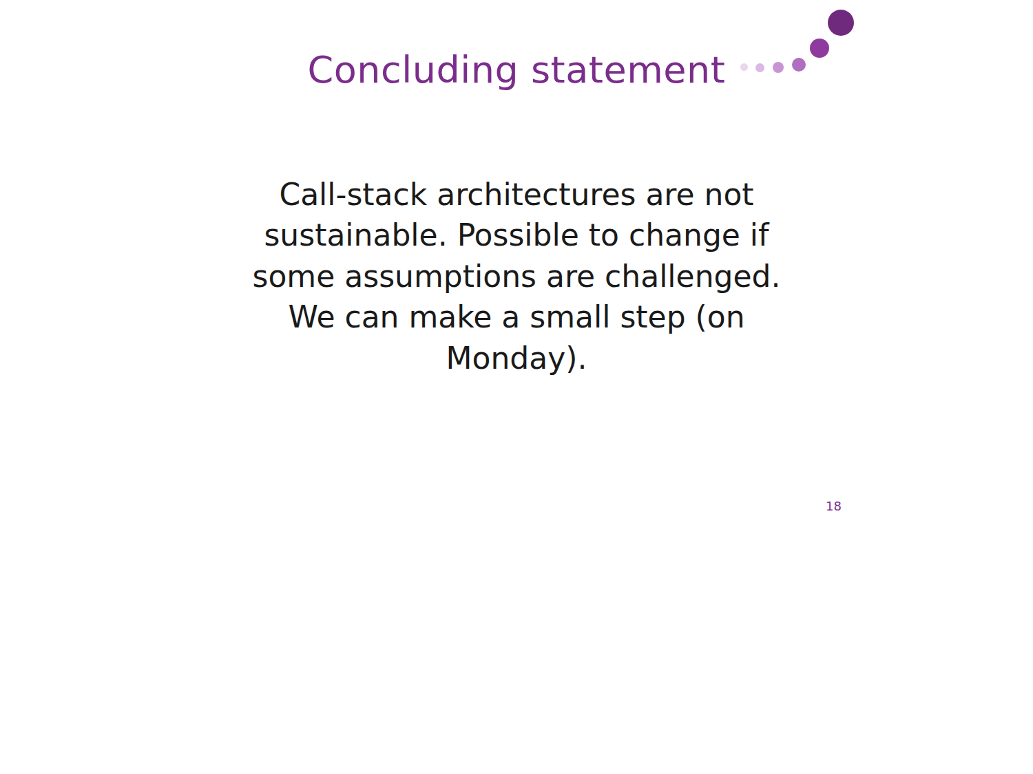Concluding statement
Call-stack architectures are not sustainable. Possible to change if some assumptions are challenged. We can make a small step (on Monday).
18